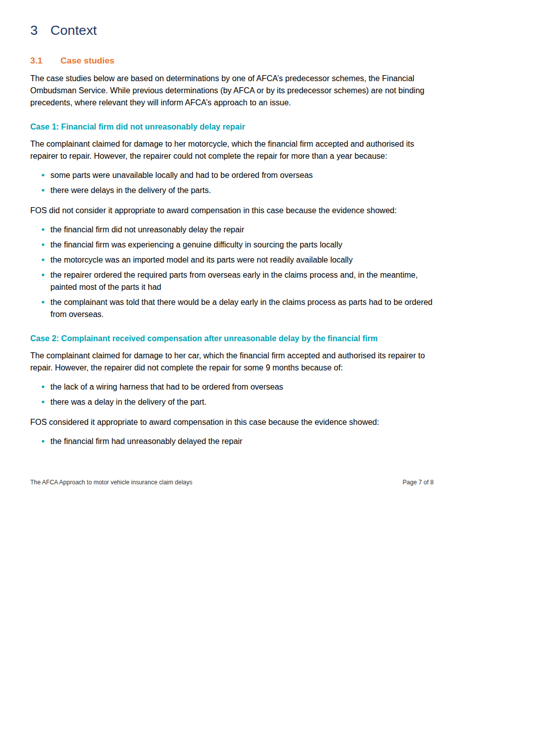3 Context
3.1 Case studies
The case studies below are based on determinations by one of AFCA’s predecessor schemes, the Financial Ombudsman Service. While previous determinations (by AFCA or by its predecessor schemes) are not binding precedents, where relevant they will inform AFCA’s approach to an issue.
Case 1: Financial firm did not unreasonably delay repair
The complainant claimed for damage to her motorcycle, which the financial firm accepted and authorised its repairer to repair. However, the repairer could not complete the repair for more than a year because:
some parts were unavailable locally and had to be ordered from overseas
there were delays in the delivery of the parts.
FOS did not consider it appropriate to award compensation in this case because the evidence showed:
the financial firm did not unreasonably delay the repair
the financial firm was experiencing a genuine difficulty in sourcing the parts locally
the motorcycle was an imported model and its parts were not readily available locally
the repairer ordered the required parts from overseas early in the claims process and, in the meantime, painted most of the parts it had
the complainant was told that there would be a delay early in the claims process as parts had to be ordered from overseas.
Case 2: Complainant received compensation after unreasonable delay by the financial firm
The complainant claimed for damage to her car, which the financial firm accepted and authorised its repairer to repair. However, the repairer did not complete the repair for some 9 months because of:
the lack of a wiring harness that had to be ordered from overseas
there was a delay in the delivery of the part.
FOS considered it appropriate to award compensation in this case because the evidence showed:
the financial firm had unreasonably delayed the repair
The AFCA Approach to motor vehicle insurance claim delays Page 7 of 8